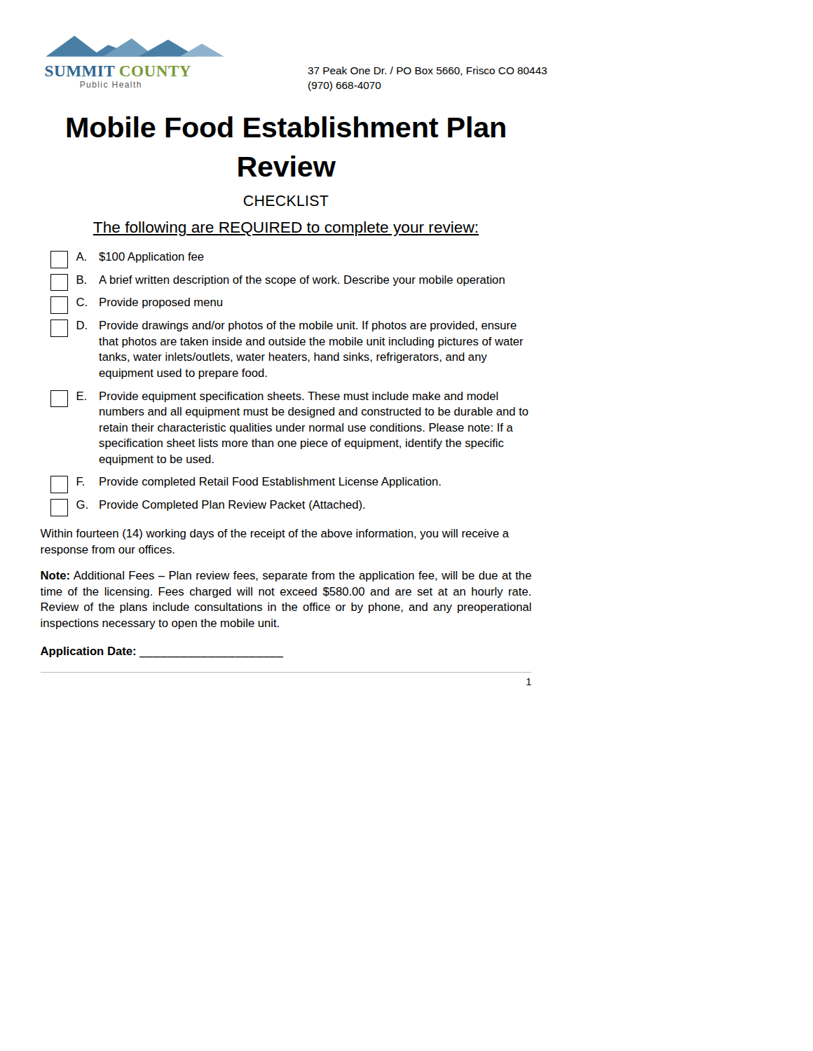Summit County Public Health SUMMITCOUNTY Public Health
37 Peak One Dr. / PO Box 5660, Frisco CO 80443
(970) 668-4070
Mobile Food Establishment Plan Review
CHECKLIST
The following are REQUIRED to complete your review:
$100 Application fee
A brief written description of the scope of work. Describe your mobile operation
Provide proposed menu
Provide drawings and/or photos of the mobile unit. If photos are provided, ensure that photos are taken inside and outside the mobile unit including pictures of water tanks, water inlets/outlets, water heaters, hand sinks, refrigerators, and any equipment used to prepare food.
Provide equipment specification sheets. These must include make and model numbers and all equipment must be designed and constructed to be durable and to retain their characteristic qualities under normal use conditions. Please note: If a specification sheet lists more than one piece of equipment, identify the specific equipment to be used.
Provide completed Retail Food Establishment License Application.
Provide Completed Plan Review Packet (Attached).
Within fourteen (14) working days of the receipt of the above information, you will receive a response from our offices.
Note: Additional Fees – Plan review fees, separate from the application fee, will be due at the time of the licensing. Fees charged will not exceed $580.00 and are set at an hourly rate. Review of the plans include consultations in the office or by phone, and any preoperational inspections necessary to open the mobile unit.
Application Date: _____________________
1